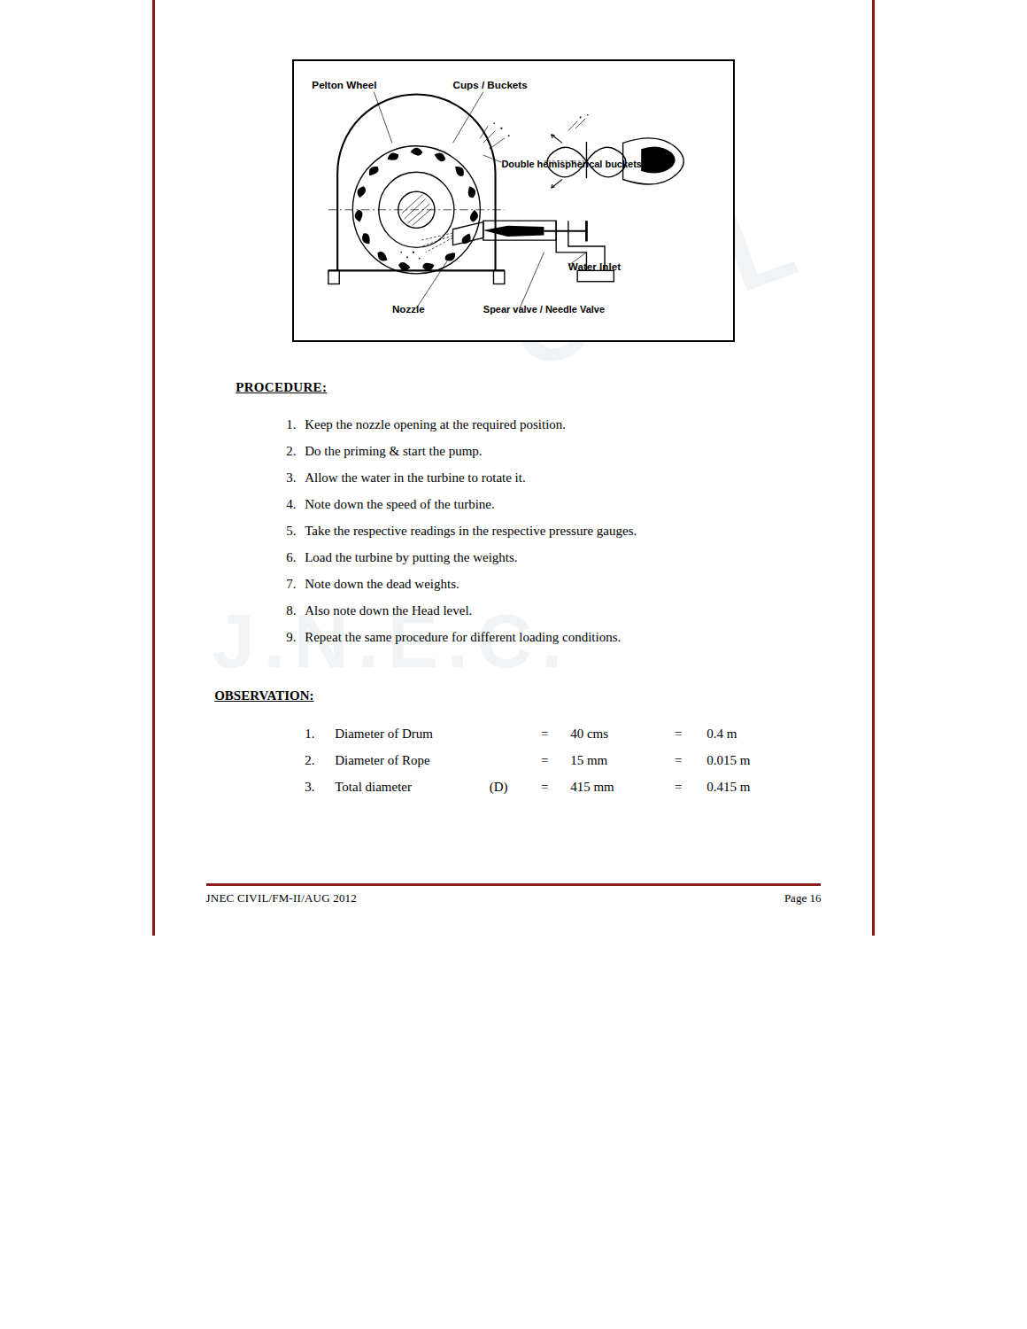CIVIL
J.N.E.C.
Pelton Wheel Cups / Buckets Double hemispherical buckets Water Inlet Nozzle Spear valve / Needle Valve
PROCEDURE:
Keep the nozzle opening at the required position.
Do the priming & start the pump.
Allow the water in the turbine to rotate it.
Note down the speed of the turbine.
Take the respective readings in the respective pressure gauges.
Load the turbine by putting the weights.
Note down the dead weights.
Also note down the Head level.
Repeat the same procedure for different loading conditions.
OBSERVATION:
| 1. | Diameter of Drum | | = | 40 cms | = | 0.4 m |
| 2. | Diameter of Rope | | = | 15 mm | = | 0.015 m |
| 3. | Total diameter | (D) | = | 415 mm | = | 0.415 m |
JNEC CIVIL/FM-II/AUG 2012
Page 16